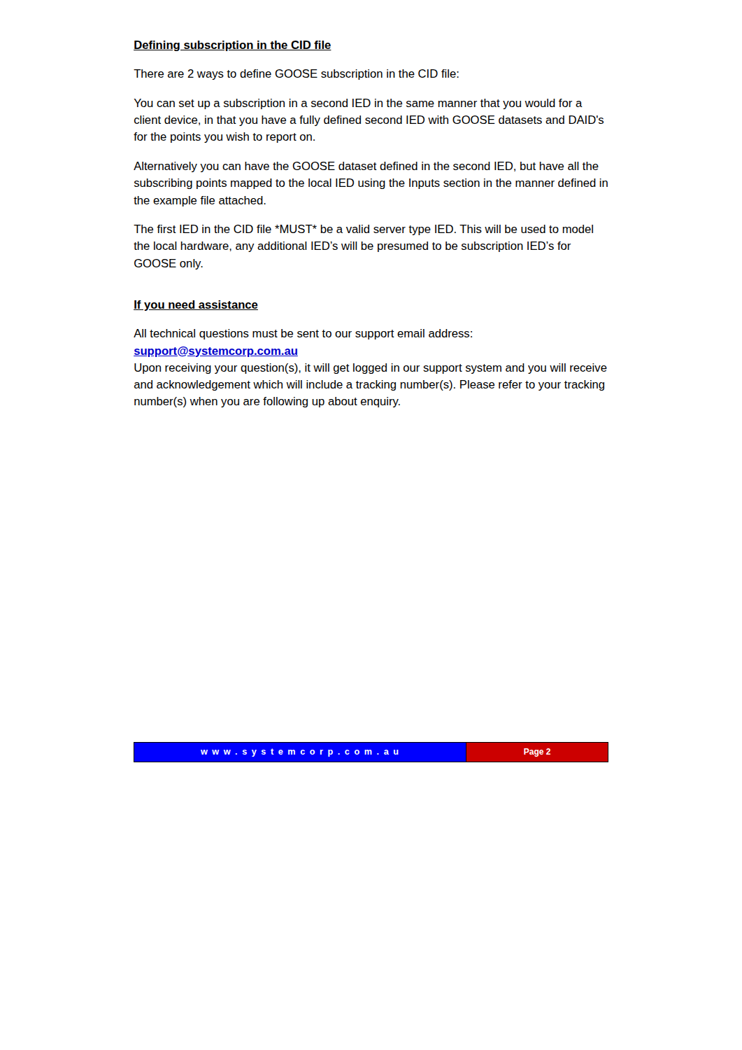Defining subscription in the CID file
There are 2 ways to define GOOSE subscription in the CID file:
You can set up a subscription in a second IED in the same manner that you would for a client device, in that you have a fully defined second IED with GOOSE datasets and DAID's for the points you wish to report on.
Alternatively you can have the GOOSE dataset defined in the second IED, but have all the subscribing points mapped to the local IED using the Inputs section in the manner defined in the example file attached.
The first IED in the CID file *MUST* be a valid server type IED. This will be used to model the local hardware, any additional IED’s will be presumed to be subscription IED’s for GOOSE only.
If you need assistance
All technical questions must be sent to our support email address: support@systemcorp.com.au
Upon receiving your question(s), it will get logged in our support system and you will receive and acknowledgement which will include a tracking number(s). Please refer to your tracking number(s) when you are following up about enquiry.
w w w . s y s t e m c o r p . c o m . a u
Page 2